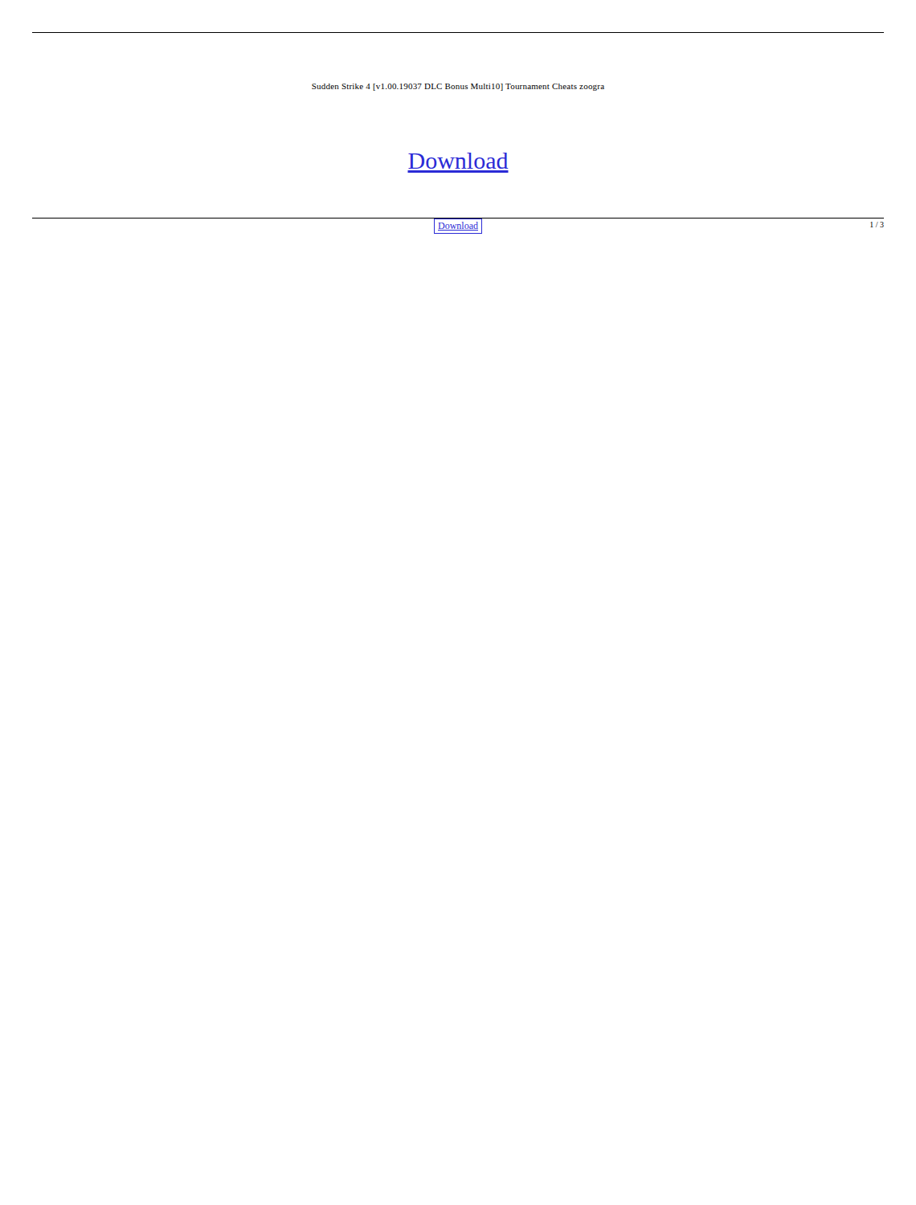Sudden Strike 4 [v1.00.19037 DLC Bonus Multi10] Tournament Cheats zoogra
Download
Download
1 / 3